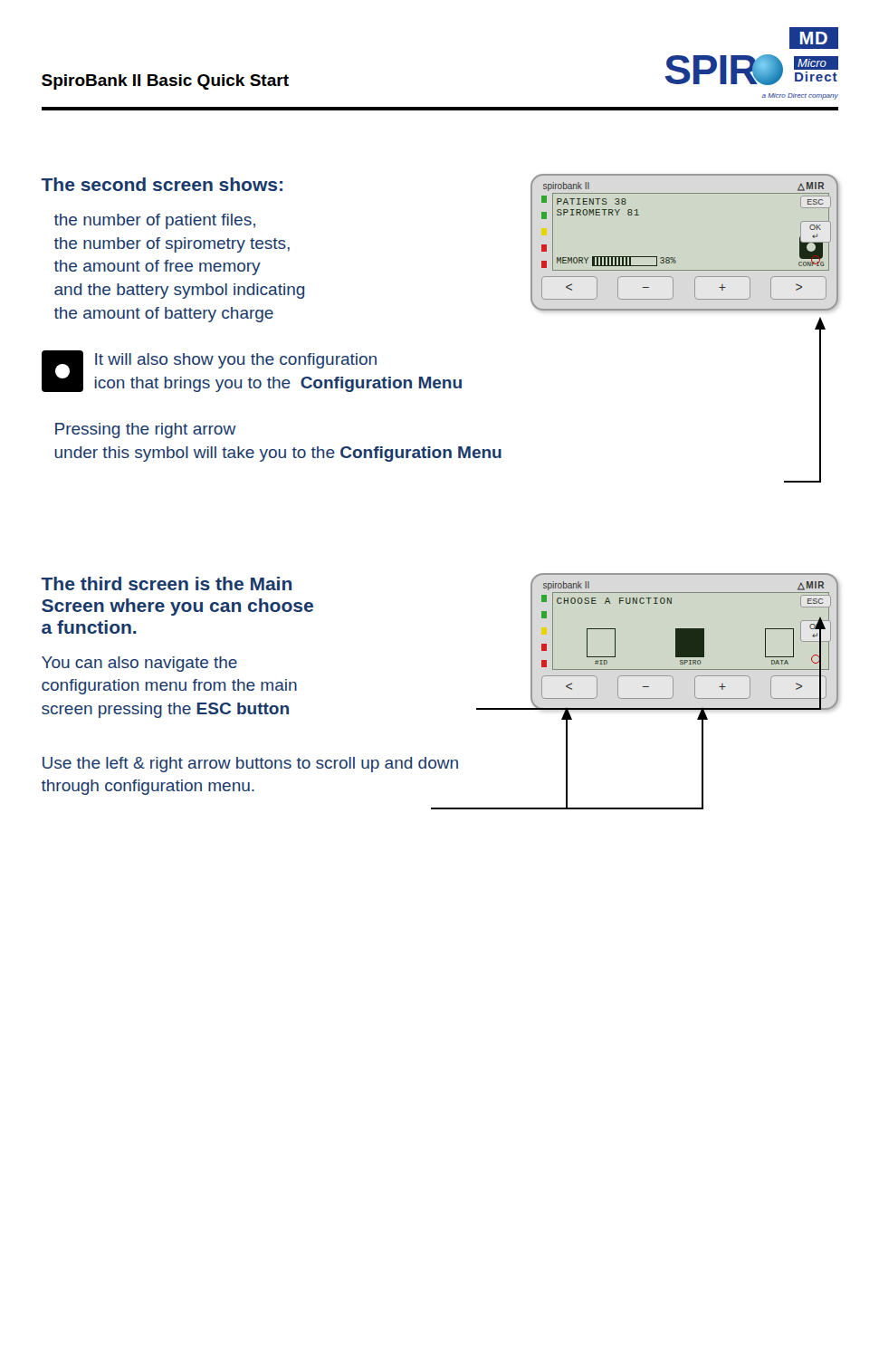SpiroBank II Basic Quick Start
MD
SPIR Micro Direct
a Micro Direct company
The second screen shows:
the number of patient files,
the number of spirometry tests,
the amount of free memory
and the battery symbol indicating
the amount of battery charge
It will also show you the configuration
icon that brings you to the Configuration Menu
Pressing the right arrow
under this symbol will take you to the Configuration Menu
spirobank II △MIR
PATIENTS 38
SPIROMETRY 81
MEMORY 38%
CONFIG
ESC
OK
↵
<
−
+
>
The third screen is the Main
Screen where you can choose
a function.
You can also navigate the
configuration menu from the main
screen pressing the ESC button
Use the left & right arrow buttons to scroll up and down
through configuration menu.
spirobank II △MIR
CHOOSE A FUNCTION
#ID
SPIRO
DATA
ESC
OK
↵
<
−
+
>